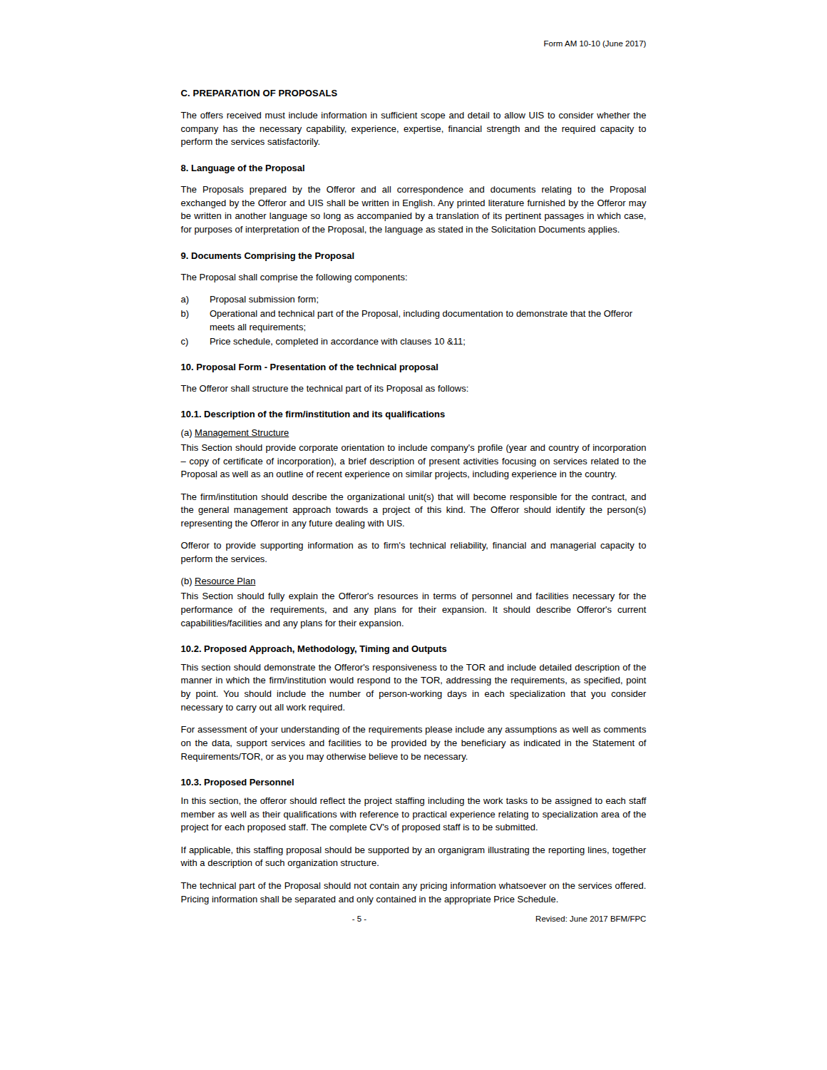Form AM 10-10 (June 2017)
C. PREPARATION OF PROPOSALS
The offers received must include information in sufficient scope and detail to allow UIS to consider whether the company has the necessary capability, experience, expertise, financial strength and the required capacity to perform the services satisfactorily.
8. Language of the Proposal
The Proposals prepared by the Offeror and all correspondence and documents relating to the Proposal exchanged by the Offeror and UIS shall be written in English. Any printed literature furnished by the Offeror may be written in another language so long as accompanied by a translation of its pertinent passages in which case, for purposes of interpretation of the Proposal, the language as stated in the Solicitation Documents applies.
9. Documents Comprising the Proposal
The Proposal shall comprise the following components:
a)
Proposal submission form;
b)
Operational and technical part of the Proposal, including documentation to demonstrate that the Offeror meets all requirements;
c)
Price schedule, completed in accordance with clauses 10 &11;
10. Proposal Form - Presentation of the technical proposal
The Offeror shall structure the technical part of its Proposal as follows:
10.1. Description of the firm/institution and its qualifications
(a) Management Structure
This Section should provide corporate orientation to include company's profile (year and country of incorporation – copy of certificate of incorporation), a brief description of present activities focusing on services related to the Proposal as well as an outline of recent experience on similar projects, including experience in the country.
The firm/institution should describe the organizational unit(s) that will become responsible for the contract, and the general management approach towards a project of this kind. The Offeror should identify the person(s) representing the Offeror in any future dealing with UIS.
Offeror to provide supporting information as to firm's technical reliability, financial and managerial capacity to perform the services.
(b) Resource Plan
This Section should fully explain the Offeror's resources in terms of personnel and facilities necessary for the performance of the requirements, and any plans for their expansion. It should describe Offeror's current capabilities/facilities and any plans for their expansion.
10.2. Proposed Approach, Methodology, Timing and Outputs
This section should demonstrate the Offeror's responsiveness to the TOR and include detailed description of the manner in which the firm/institution would respond to the TOR, addressing the requirements, as specified, point by point. You should include the number of person-working days in each specialization that you consider necessary to carry out all work required.
For assessment of your understanding of the requirements please include any assumptions as well as comments on the data, support services and facilities to be provided by the beneficiary as indicated in the Statement of Requirements/TOR, or as you may otherwise believe to be necessary.
10.3. Proposed Personnel
In this section, the offeror should reflect the project staffing including the work tasks to be assigned to each staff member as well as their qualifications with reference to practical experience relating to specialization area of the project for each proposed staff. The complete CV's of proposed staff is to be submitted.
If applicable, this staffing proposal should be supported by an organigram illustrating the reporting lines, together with a description of such organization structure.
The technical part of the Proposal should not contain any pricing information whatsoever on the services offered. Pricing information shall be separated and only contained in the appropriate Price Schedule.
- 5 -
Revised: June 2017 BFM/FPC